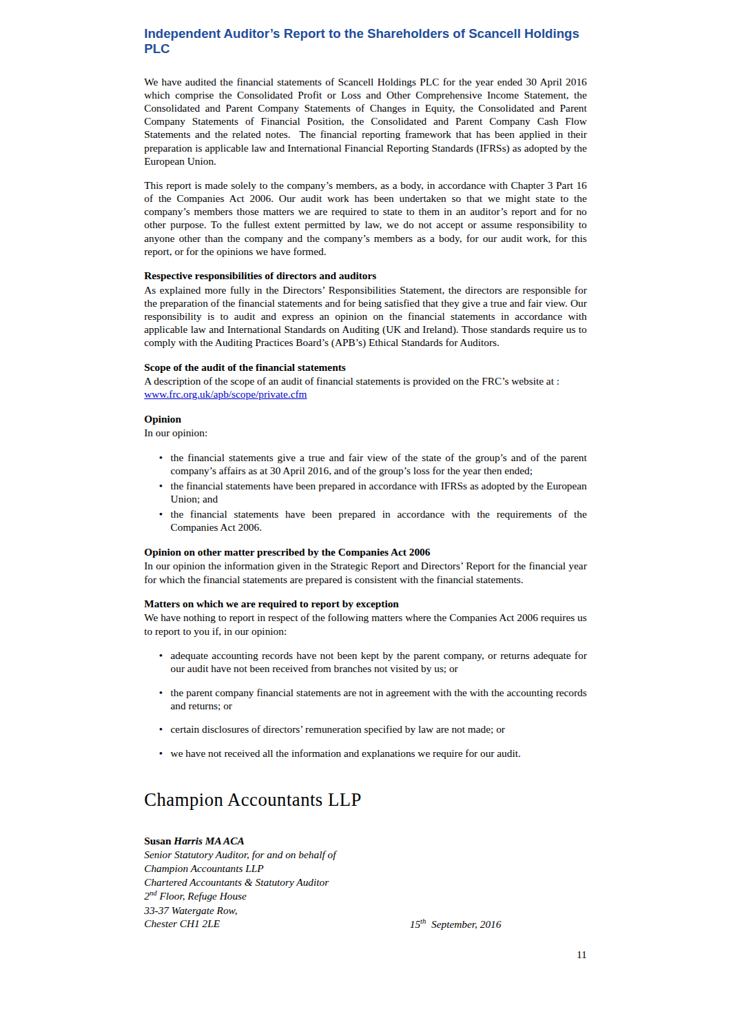Independent Auditor’s Report to the Shareholders of Scancell Holdings PLC
We have audited the financial statements of Scancell Holdings PLC for the year ended 30 April 2016 which comprise the Consolidated Profit or Loss and Other Comprehensive Income Statement, the Consolidated and Parent Company Statements of Changes in Equity, the Consolidated and Parent Company Statements of Financial Position, the Consolidated and Parent Company Cash Flow Statements and the related notes. The financial reporting framework that has been applied in their preparation is applicable law and International Financial Reporting Standards (IFRSs) as adopted by the European Union.
This report is made solely to the company’s members, as a body, in accordance with Chapter 3 Part 16 of the Companies Act 2006. Our audit work has been undertaken so that we might state to the company’s members those matters we are required to state to them in an auditor’s report and for no other purpose. To the fullest extent permitted by law, we do not accept or assume responsibility to anyone other than the company and the company’s members as a body, for our audit work, for this report, or for the opinions we have formed.
Respective responsibilities of directors and auditors
As explained more fully in the Directors’ Responsibilities Statement, the directors are responsible for the preparation of the financial statements and for being satisfied that they give a true and fair view. Our responsibility is to audit and express an opinion on the financial statements in accordance with applicable law and International Standards on Auditing (UK and Ireland). Those standards require us to comply with the Auditing Practices Board’s (APB’s) Ethical Standards for Auditors.
Scope of the audit of the financial statements
A description of the scope of an audit of financial statements is provided on the FRC’s website at :
www.frc.org.uk/apb/scope/private.cfm
Opinion
In our opinion:
the financial statements give a true and fair view of the state of the group’s and of the parent company’s affairs as at 30 April 2016, and of the group’s loss for the year then ended;
the financial statements have been prepared in accordance with IFRSs as adopted by the European Union; and
the financial statements have been prepared in accordance with the requirements of the Companies Act 2006.
Opinion on other matter prescribed by the Companies Act 2006
In our opinion the information given in the Strategic Report and Directors’ Report for the financial year for which the financial statements are prepared is consistent with the financial statements.
Matters on which we are required to report by exception
We have nothing to report in respect of the following matters where the Companies Act 2006 requires us to report to you if, in our opinion:
adequate accounting records have not been kept by the parent company, or returns adequate for our audit have not been received from branches not visited by us; or
the parent company financial statements are not in agreement with the with the accounting records and returns; or
certain disclosures of directors’ remuneration specified by law are not made; or
we have not received all the information and explanations we require for our audit.
Champion Accountants LLP
Susan Harris MA ACA
Senior Statutory Auditor, for and on behalf of
Champion Accountants LLP
Chartered Accountants & Statutory Auditor
2nd Floor, Refuge House
33-37 Watergate Row,
Chester CH1 2LE 15th September, 2016
11